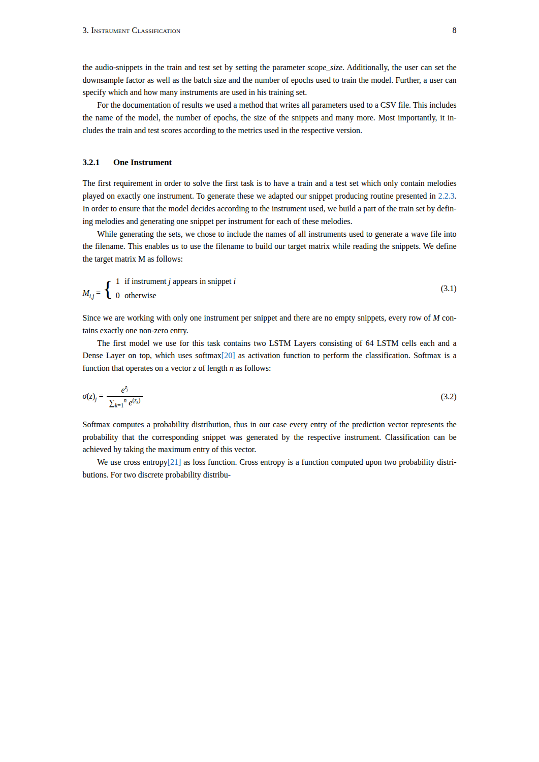3. Instrument Classification 8
the audio-snippets in the train and test set by setting the parameter scope_size. Additionally, the user can set the downsample factor as well as the batch size and the number of epochs used to train the model. Further, a user can specify which and how many instruments are used in his training set.
For the documentation of results we used a method that writes all parameters used to a CSV file. This includes the name of the model, the number of epochs, the size of the snippets and many more. Most importantly, it includes the train and test scores according to the metrics used in the respective version.
3.2.1 One Instrument
The first requirement in order to solve the first task is to have a train and a test set which only contain melodies played on exactly one instrument. To generate these we adapted our snippet producing routine presented in 2.2.3. In order to ensure that the model decides according to the instrument used, we build a part of the train set by defining melodies and generating one snippet per instrument for each of these melodies.
While generating the sets, we chose to include the names of all instruments used to generate a wave file into the filename. This enables us to use the filename to build our target matrix while reading the snippets. We define the target matrix M as follows:
Mi,j = {
| 1 | if instrument j appears in snippet i |
| 0 | otherwise |
(3.1)
Since we are working with only one instrument per snippet and there are no empty snippets, every row of M contains exactly one non-zero entry.
The first model we use for this task contains two LSTM Layers consisting of 64 LSTM cells each and a Dense Layer on top, which uses softmax[20] as activation function to perform the classification. Softmax is a function that operates on a vector z of length n as follows:
σ(z)j = ezj ∑k=1n e(zk) (3.2)
Softmax computes a probability distribution, thus in our case every entry of the prediction vector represents the probability that the corresponding snippet was generated by the respective instrument. Classification can be achieved by taking the maximum entry of this vector.
We use cross entropy[21] as loss function. Cross entropy is a function computed upon two probability distributions. For two discrete probability distribu-